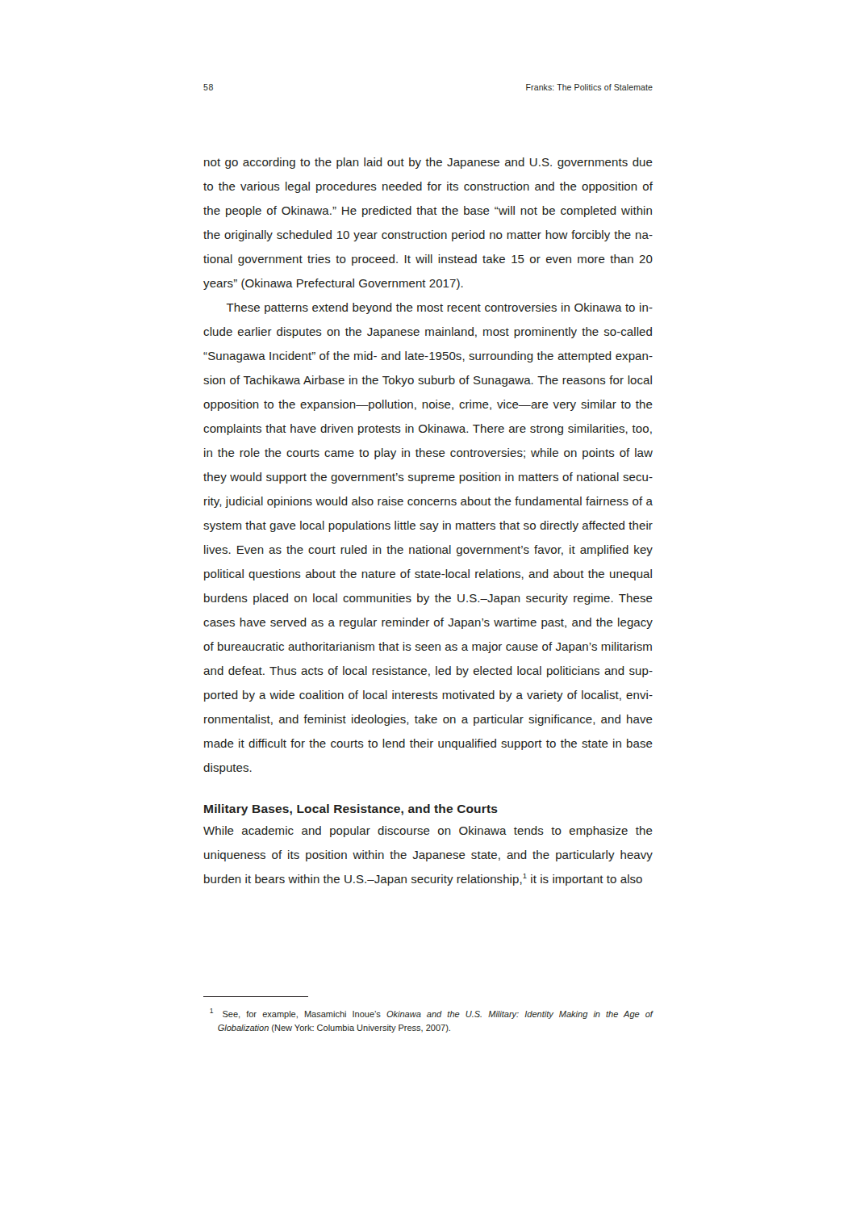58 Franks: The Politics of Stalemate
not go according to the plan laid out by the Japanese and U.S. governments due to the various legal procedures needed for its construction and the opposition of the people of Okinawa.” He predicted that the base “will not be completed within the originally scheduled 10 year construction period no matter how forcibly the national government tries to proceed. It will instead take 15 or even more than 20 years” (Okinawa Prefectural Government 2017).
These patterns extend beyond the most recent controversies in Okinawa to include earlier disputes on the Japanese mainland, most prominently the so-called “Sunagawa Incident” of the mid- and late-1950s, surrounding the attempted expansion of Tachikawa Airbase in the Tokyo suburb of Sunagawa. The reasons for local opposition to the expansion—pollution, noise, crime, vice—are very similar to the complaints that have driven protests in Okinawa. There are strong similarities, too, in the role the courts came to play in these controversies; while on points of law they would support the government’s supreme position in matters of national security, judicial opinions would also raise concerns about the fundamental fairness of a system that gave local populations little say in matters that so directly affected their lives. Even as the court ruled in the national government’s favor, it amplified key political questions about the nature of state-local relations, and about the unequal burdens placed on local communities by the U.S.–Japan security regime. These cases have served as a regular reminder of Japan’s wartime past, and the legacy of bureaucratic authoritarianism that is seen as a major cause of Japan’s militarism and defeat. Thus acts of local resistance, led by elected local politicians and supported by a wide coalition of local interests motivated by a variety of localist, environmentalist, and feminist ideologies, take on a particular significance, and have made it difficult for the courts to lend their unqualified support to the state in base disputes.
Military Bases, Local Resistance, and the Courts
While academic and popular discourse on Okinawa tends to emphasize the uniqueness of its position within the Japanese state, and the particularly heavy burden it bears within the U.S.–Japan security relationship,1 it is important to also
1 See, for example, Masamichi Inoue’s Okinawa and the U.S. Military: Identity Making in the Age of Globalization (New York: Columbia University Press, 2007).